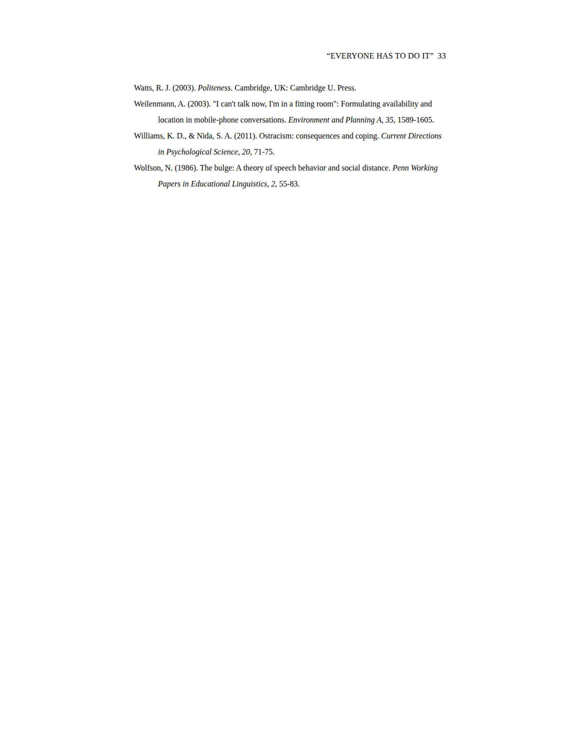“EVERYONE HAS TO DO IT”33
Watts, R. J. (2003). Politeness. Cambridge, UK: Cambridge U. Press.
Weilenmann, A. (2003). "I can't talk now, I'm in a fitting room": Formulating availability and location in mobile-phone conversations. Environment and Planning A, 35, 1589-1605.
Williams, K. D., & Nida, S. A. (2011). Ostracism: consequences and coping. Current Directions in Psychological Science, 20, 71-75.
Wolfson, N. (1986). The bulge: A theory of speech behavior and social distance. Penn Working Papers in Educational Linguistics, 2, 55-83.